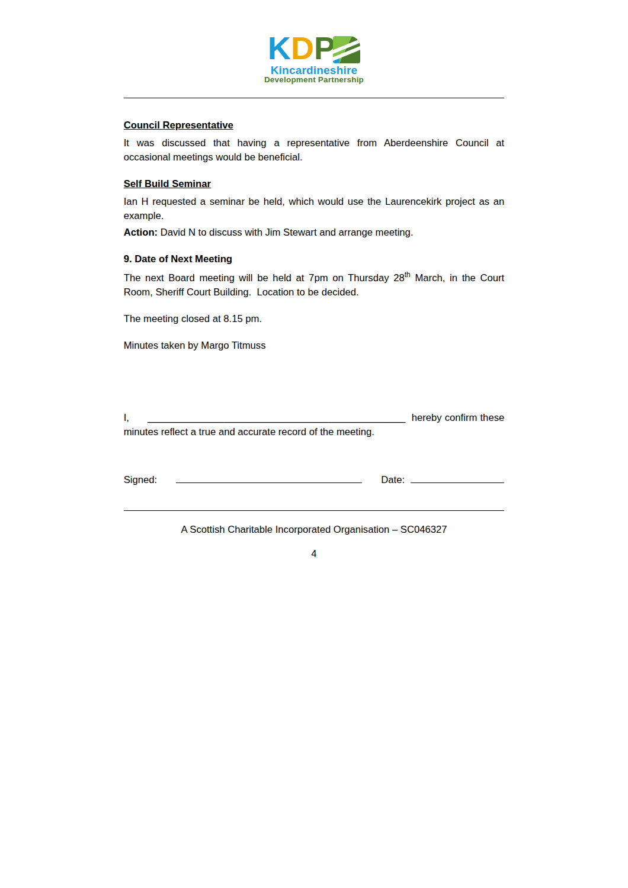KDP
Kincardineshire
Development Partnership
Council Representative
It was discussed that having a representative from Aberdeenshire Council at occasional meetings would be beneficial.
Self Build Seminar
Ian H requested a seminar be held, which would use the Laurencekirk project as an example.
Action: David N to discuss with Jim Stewart and arrange meeting.
9. Date of Next Meeting
The next Board meeting will be held at 7pm on Thursday 28th March, in the Court Room, Sheriff Court Building. Location to be decided.
The meeting closed at 8.15 pm.
Minutes taken by Margo Titmuss
I, _______________________________________________ hereby confirm these minutes reflect a true and accurate record of the meeting.
Signed: Date:
A Scottish Charitable Incorporated Organisation – SC046327
4